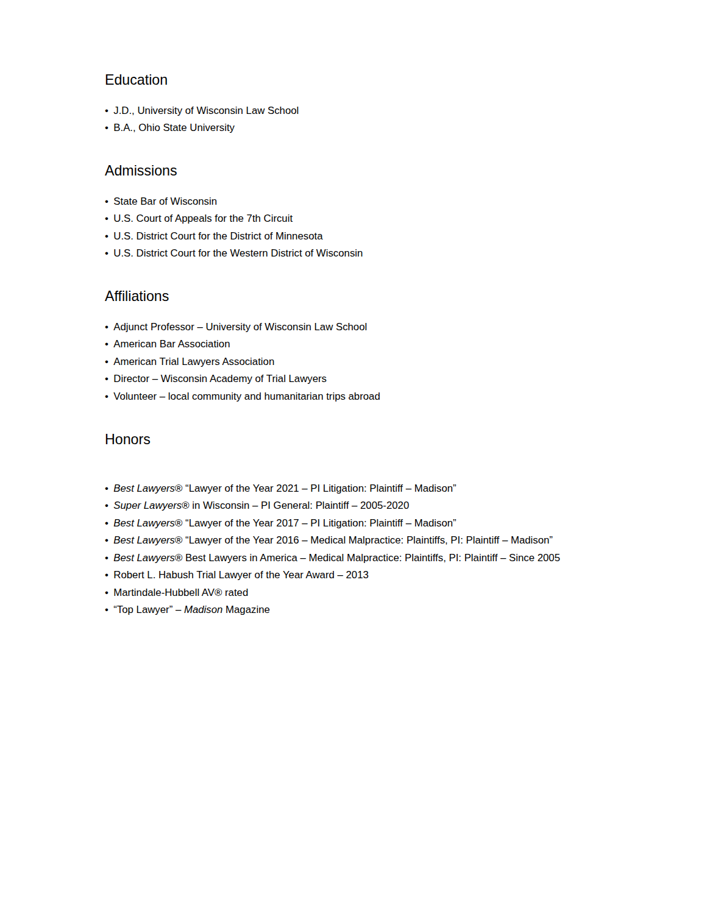Education
J.D., University of Wisconsin Law School
B.A., Ohio State University
Admissions
State Bar of Wisconsin
U.S. Court of Appeals for the 7th Circuit
U.S. District Court for the District of Minnesota
U.S. District Court for the Western District of Wisconsin
Affiliations
Adjunct Professor – University of Wisconsin Law School
American Bar Association
American Trial Lawyers Association
Director – Wisconsin Academy of Trial Lawyers
Volunteer – local community and humanitarian trips abroad
Honors
Best Lawyers® “Lawyer of the Year 2021 – PI Litigation: Plaintiff – Madison”
Super Lawyers® in Wisconsin – PI General: Plaintiff – 2005-2020
Best Lawyers® “Lawyer of the Year 2017 – PI Litigation: Plaintiff – Madison”
Best Lawyers® “Lawyer of the Year 2016 – Medical Malpractice: Plaintiffs, PI: Plaintiff – Madison”
Best Lawyers® Best Lawyers in America – Medical Malpractice: Plaintiffs, PI: Plaintiff – Since 2005
Robert L. Habush Trial Lawyer of the Year Award – 2013
Martindale-Hubbell AV® rated
“Top Lawyer” – Madison Magazine